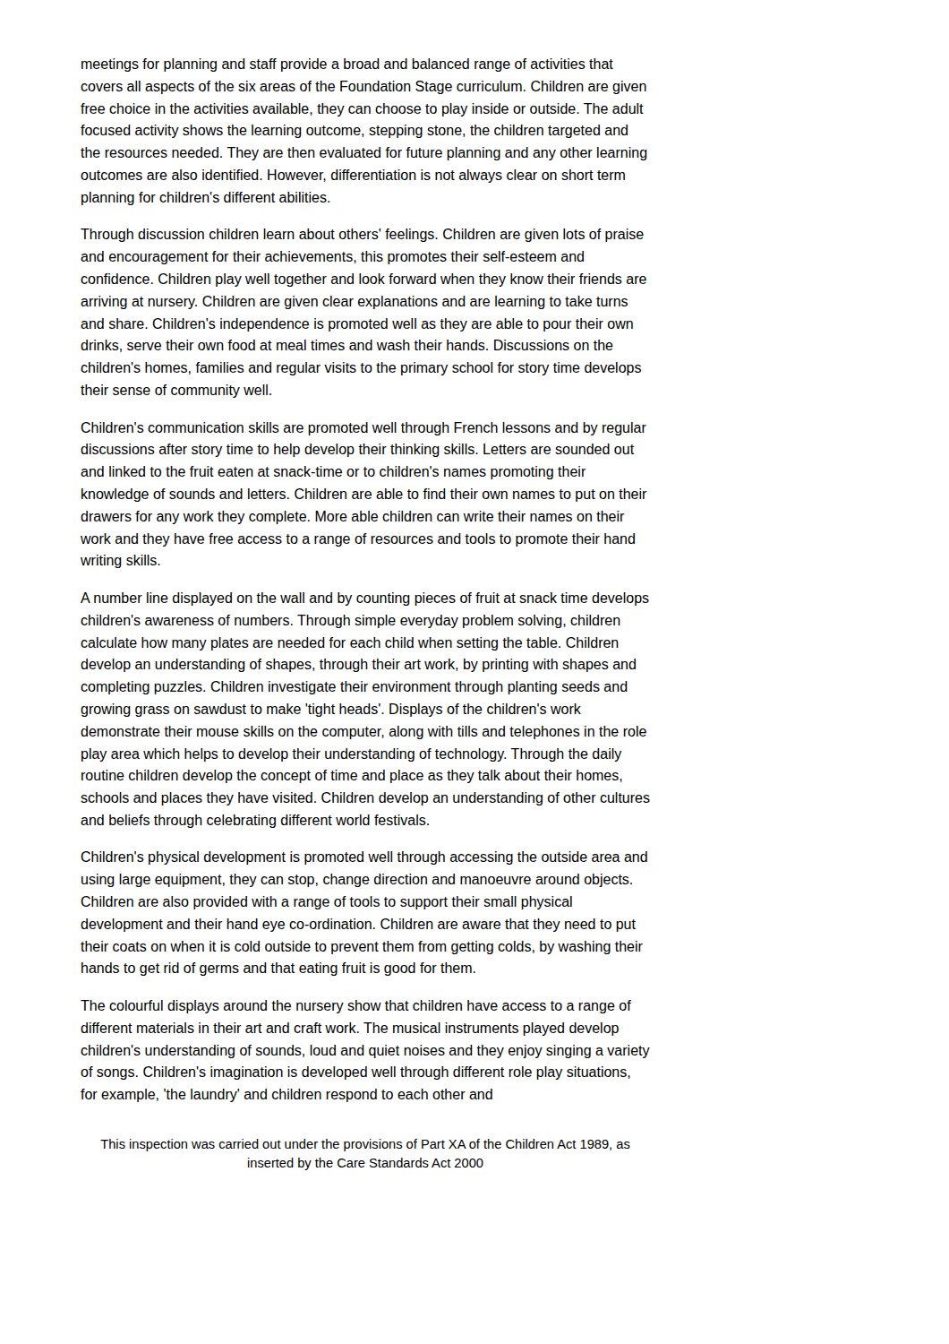meetings for planning and staff provide a broad and balanced range of activities that covers all aspects of the six areas of the Foundation Stage curriculum. Children are given free choice in the activities available, they can choose to play inside or outside. The adult focused activity shows the learning outcome, stepping stone, the children targeted and the resources needed. They are then evaluated for future planning and any other learning outcomes are also identified. However, differentiation is not always clear on short term planning for children's different abilities.
Through discussion children learn about others' feelings. Children are given lots of praise and encouragement for their achievements, this promotes their self-esteem and confidence. Children play well together and look forward when they know their friends are arriving at nursery. Children are given clear explanations and are learning to take turns and share. Children's independence is promoted well as they are able to pour their own drinks, serve their own food at meal times and wash their hands. Discussions on the children's homes, families and regular visits to the primary school for story time develops their sense of community well.
Children's communication skills are promoted well through French lessons and by regular discussions after story time to help develop their thinking skills. Letters are sounded out and linked to the fruit eaten at snack-time or to children's names promoting their knowledge of sounds and letters. Children are able to find their own names to put on their drawers for any work they complete. More able children can write their names on their work and they have free access to a range of resources and tools to promote their hand writing skills.
A number line displayed on the wall and by counting pieces of fruit at snack time develops children's awareness of numbers. Through simple everyday problem solving, children calculate how many plates are needed for each child when setting the table. Children develop an understanding of shapes, through their art work, by printing with shapes and completing puzzles. Children investigate their environment through planting seeds and growing grass on sawdust to make 'tight heads'. Displays of the children's work demonstrate their mouse skills on the computer, along with tills and telephones in the role play area which helps to develop their understanding of technology. Through the daily routine children develop the concept of time and place as they talk about their homes, schools and places they have visited. Children develop an understanding of other cultures and beliefs through celebrating different world festivals.
Children's physical development is promoted well through accessing the outside area and using large equipment, they can stop, change direction and manoeuvre around objects. Children are also provided with a range of tools to support their small physical development and their hand eye co-ordination. Children are aware that they need to put their coats on when it is cold outside to prevent them from getting colds, by washing their hands to get rid of germs and that eating fruit is good for them.
The colourful displays around the nursery show that children have access to a range of different materials in their art and craft work. The musical instruments played develop children's understanding of sounds, loud and quiet noises and they enjoy singing a variety of songs. Children's imagination is developed well through different role play situations, for example, 'the laundry' and children respond to each other and
This inspection was carried out under the provisions of Part XA of the Children Act 1989, as inserted by the Care Standards Act 2000